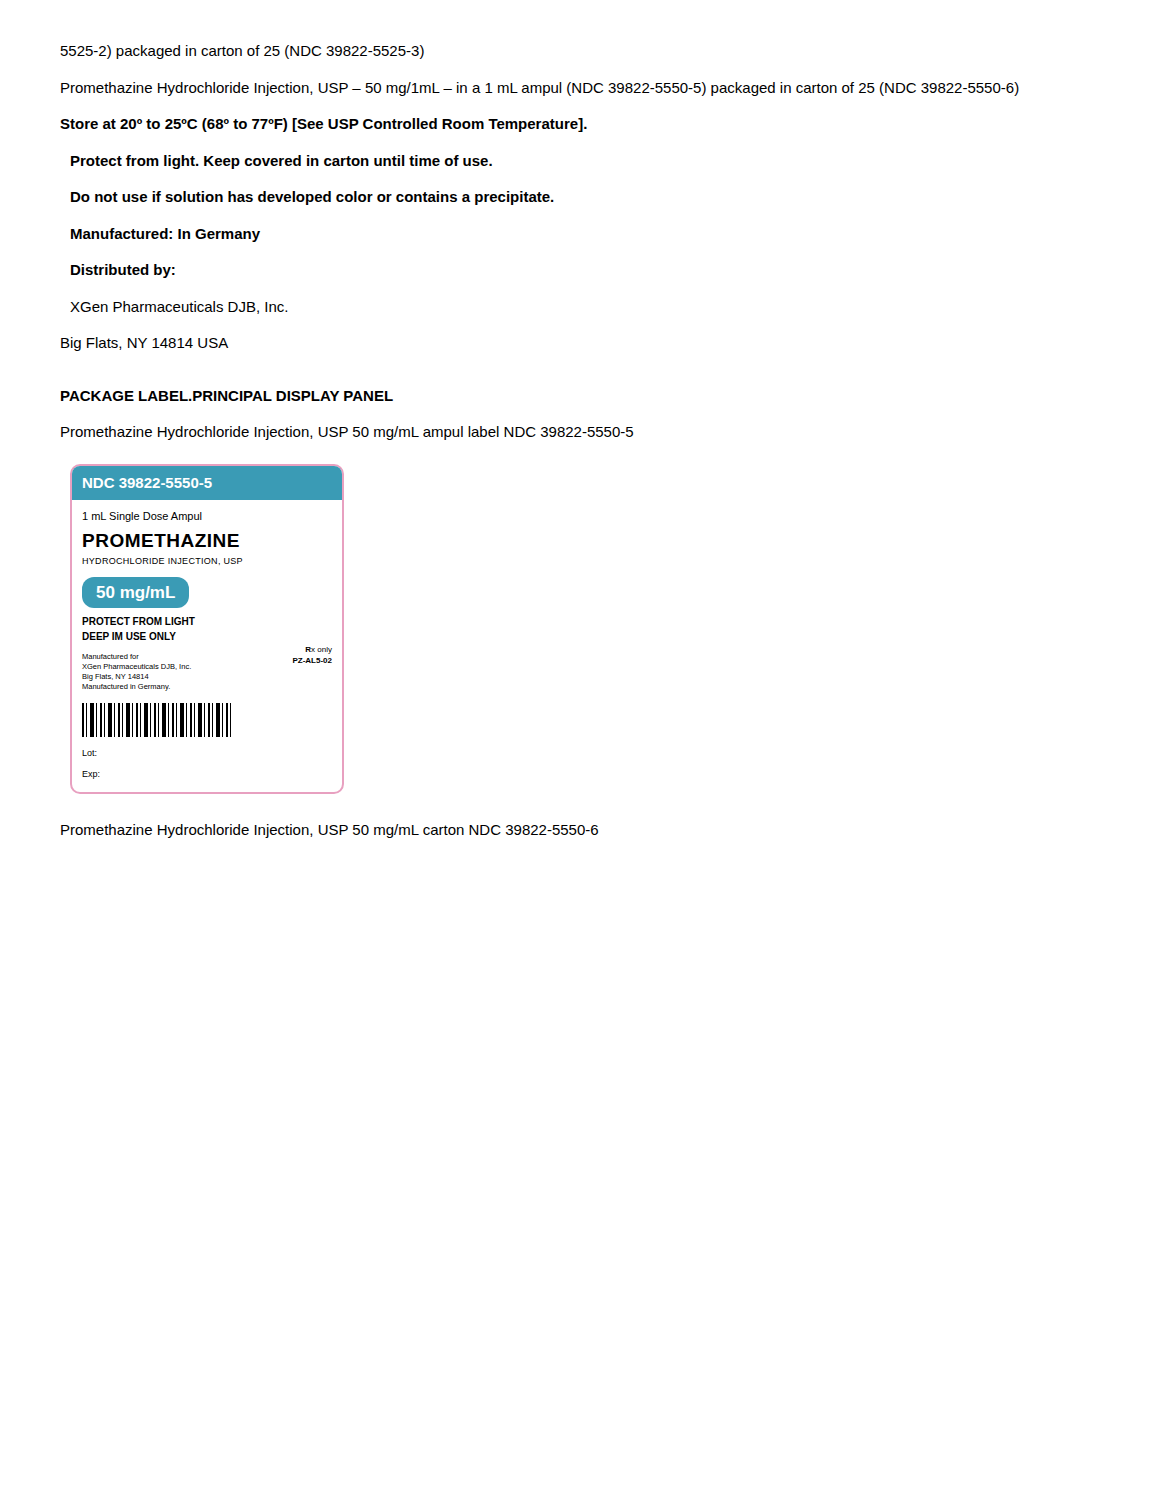5525-2) packaged in carton of 25 (NDC 39822-5525-3)
Promethazine Hydrochloride Injection, USP – 50 mg/1mL – in a 1 mL ampul (NDC 39822-5550-5) packaged in carton of 25 (NDC 39822-5550-6)
Store at 20º to 25ºC (68º to 77ºF) [See USP Controlled Room Temperature].
Protect from light. Keep covered in carton until time of use.
Do not use if solution has developed color or contains a precipitate.
Manufactured: In Germany
Distributed by:
XGen Pharmaceuticals DJB, Inc.
Big Flats, NY 14814 USA
PACKAGE LABEL.PRINCIPAL DISPLAY PANEL
Promethazine Hydrochloride Injection, USP 50 mg/mL ampul label NDC 39822-5550-5
NDC 39822-5550-5
1 mL Single Dose Ampul
PROMETHAZINE
HYDROCHLORIDE INJECTION, USP
50 mg/mL
PROTECT FROM LIGHT
DEEP IM USE ONLY
Rx only
PZ-AL5-02
Manufactured for
XGen Pharmaceuticals DJB, Inc.
Big Flats, NY 14814
Manufactured in Germany.
Lot:
Exp:
Promethazine Hydrochloride Injection, USP 50 mg/mL carton NDC 39822-5550-6